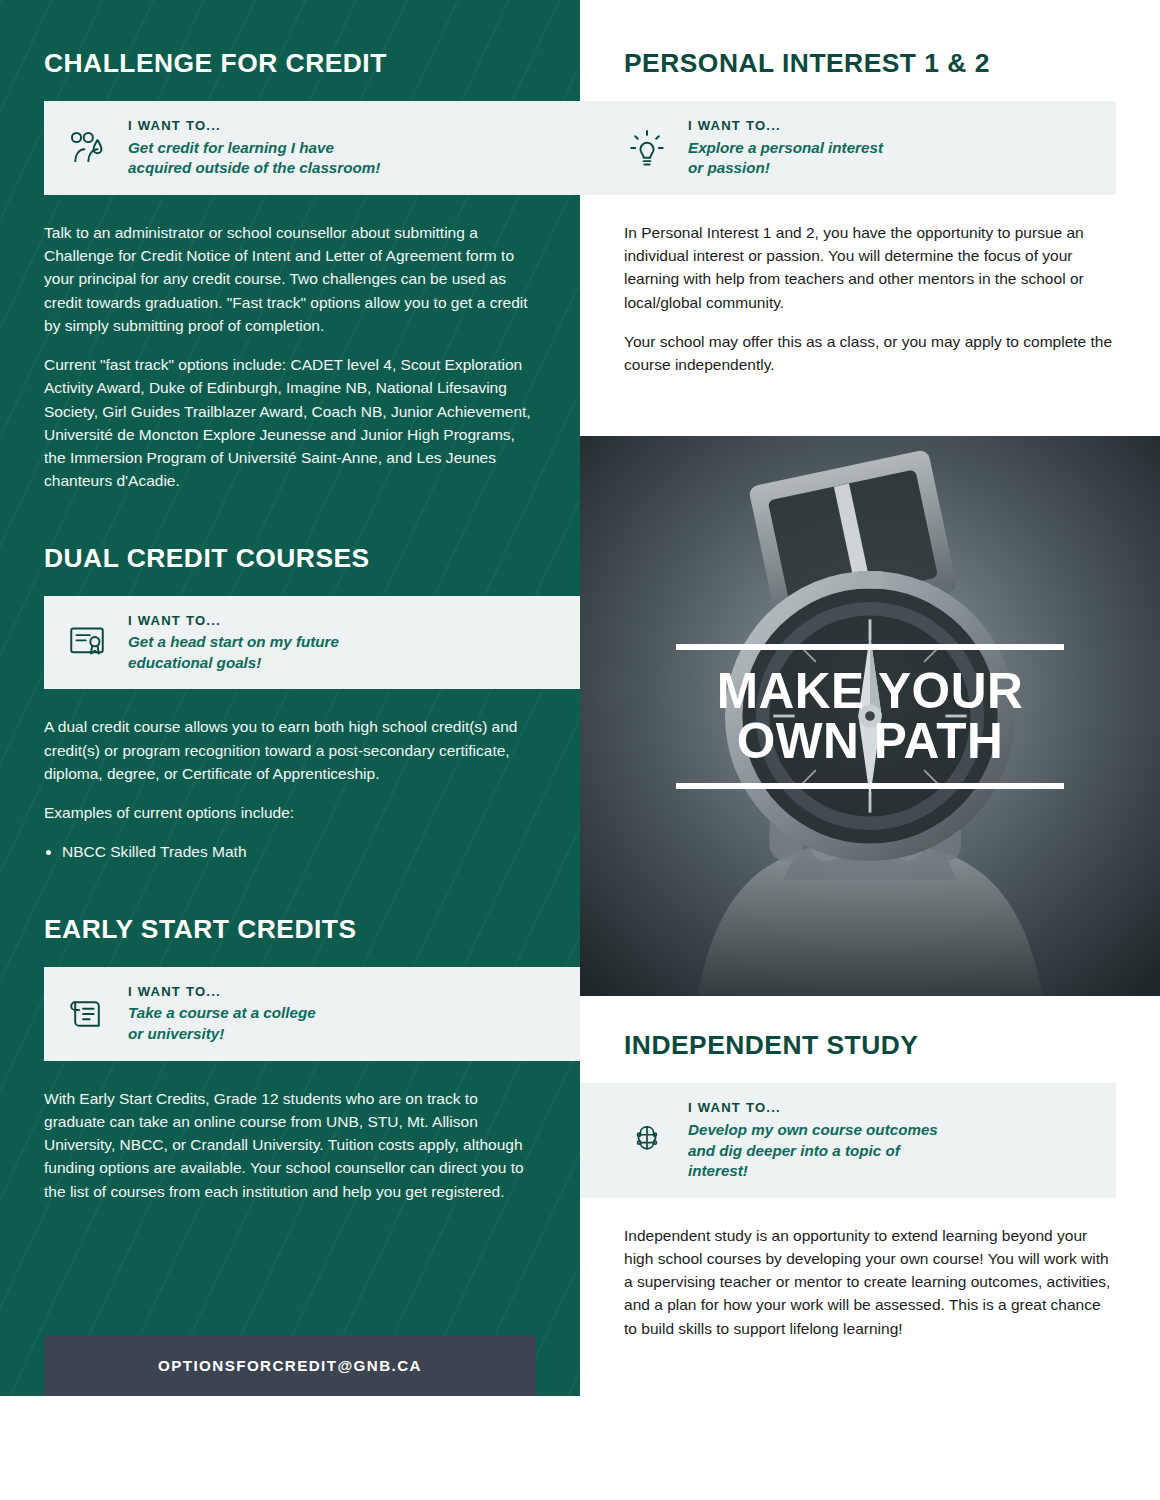Challenge for Credit
I want to...
Get credit for learning I have
acquired outside of the classroom!
Talk to an administrator or school counsellor about submitting a Challenge for Credit Notice of Intent and Letter of Agreement form to your principal for any credit course. Two challenges can be used as credit towards graduation. "Fast track" options allow you to get a credit by simply submitting proof of completion.
Current "fast track" options include: CADET level 4, Scout Exploration Activity Award, Duke of Edinburgh, Imagine NB, National Lifesaving Society, Girl Guides Trailblazer Award, Coach NB, Junior Achievement, Université de Moncton Explore Jeunesse and Junior High Programs, the Immersion Program of Université Saint-Anne, and Les Jeunes chanteurs d'Acadie.
Dual Credit Courses
I want to...
Get a head start on my future
educational goals!
A dual credit course allows you to earn both high school credit(s) and credit(s) or program recognition toward a post-secondary certificate, diploma, degree, or Certificate of Apprenticeship.
Examples of current options include:
NBCC Skilled Trades Math
Early Start Credits
I want to...
Take a course at a college
or university!
With Early Start Credits, Grade 12 students who are on track to graduate can take an online course from UNB, STU, Mt. Allison University, NBCC, or Crandall University. Tuition costs apply, although funding options are available. Your school counsellor can direct you to the list of courses from each institution and help you get registered.
OPTIONSFORCREDIT@GNB.CA
Personal Interest 1 & 2
I want to...
Explore a personal interest
or passion!
In Personal Interest 1 and 2, you have the opportunity to pursue an individual interest or passion. You will determine the focus of your learning with help from teachers and other mentors in the school or local/global community.
Your school may offer this as a class, or you may apply to complete the course independently.
Make Your
Own Path
Independent Study
I want to...
Develop my own course outcomes
and dig deeper into a topic of
interest!
Independent study is an opportunity to extend learning beyond your high school courses by developing your own course! You will work with a supervising teacher or mentor to create learning outcomes, activities, and a plan for how your work will be assessed. This is a great chance to build skills to support lifelong learning!